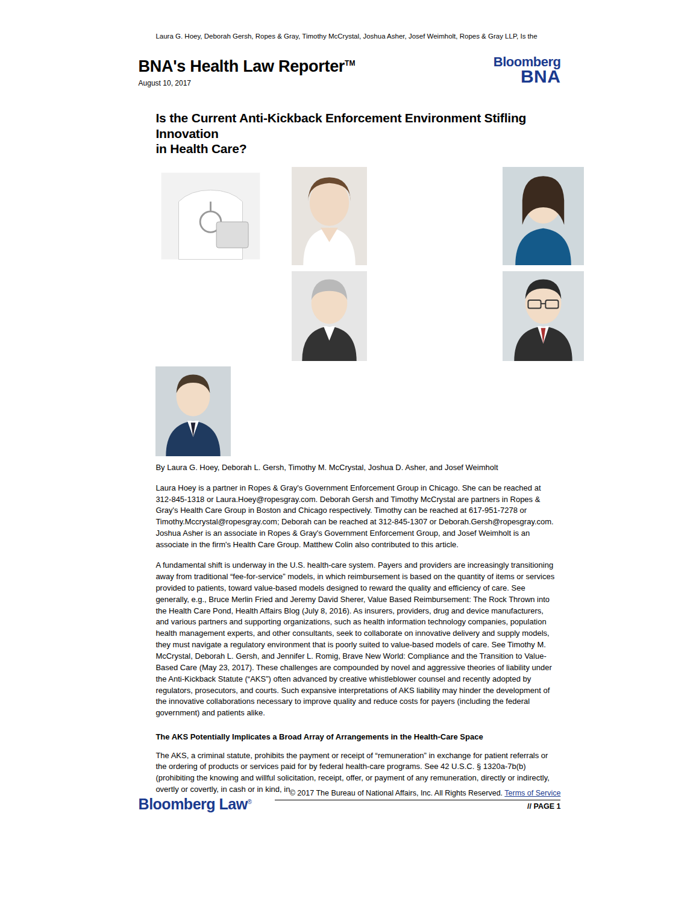Laura G. Hoey, Deborah Gersh, Ropes & Gray, Timothy McCrystal, Joshua Asher, Josef Weimholt, Ropes & Gray LLP, Is the
Bloomberg
BNA
BNA's Health Law ReporterTM
August 10, 2017
Is the Current Anti-Kickback Enforcement Environment Stifling Innovation
in Health Care?
By Laura G. Hoey, Deborah L. Gersh, Timothy M. McCrystal, Joshua D. Asher, and Josef Weimholt
Laura Hoey is a partner in Ropes & Gray's Government Enforcement Group in Chicago. She can be reached at 312-845-1318 or Laura.Hoey@ropesgray.com. Deborah Gersh and Timothy McCrystal are partners in Ropes & Gray's Health Care Group in Boston and Chicago respectively. Timothy can be reached at 617-951-7278 or Timothy.Mccrystal@ropesgray.com; Deborah can be reached at 312-845-1307 or Deborah.Gersh@ropesgray.com. Joshua Asher is an associate in Ropes & Gray's Government Enforcement Group, and Josef Weimholt is an associate in the firm's Health Care Group. Matthew Colin also contributed to this article.
A fundamental shift is underway in the U.S. health-care system. Payers and providers are increasingly transitioning away from traditional “fee-for-service” models, in which reimbursement is based on the quantity of items or services provided to patients, toward value-based models designed to reward the quality and efficiency of care. See generally, e.g., Bruce Merlin Fried and Jeremy David Sherer, Value Based Reimbursement: The Rock Thrown into the Health Care Pond, Health Affairs Blog (July 8, 2016). As insurers, providers, drug and device manufacturers, and various partners and supporting organizations, such as health information technology companies, population health management experts, and other consultants, seek to collaborate on innovative delivery and supply models, they must navigate a regulatory environment that is poorly suited to value-based models of care. See Timothy M. McCrystal, Deborah L. Gersh, and Jennifer L. Romig, Brave New World: Compliance and the Transition to Value-Based Care (May 23, 2017). These challenges are compounded by novel and aggressive theories of liability under the Anti-Kickback Statute (“AKS”) often advanced by creative whistleblower counsel and recently adopted by regulators, prosecutors, and courts. Such expansive interpretations of AKS liability may hinder the development of the innovative collaborations necessary to improve quality and reduce costs for payers (including the federal government) and patients alike.
The AKS Potentially Implicates a Broad Array of Arrangements in the Health-Care Space
The AKS, a criminal statute, prohibits the payment or receipt of “remuneration” in exchange for patient referrals or the ordering of products or services paid for by federal health-care programs. See 42 U.S.C. § 1320a-7b(b) (prohibiting the knowing and willful solicitation, receipt, offer, or payment of any remuneration, directly or indirectly, overtly or covertly, in cash or in kind, in
Bloomberg Law®
© 2017 The Bureau of National Affairs, Inc. All Rights Reserved. Terms of Service
// PAGE 1